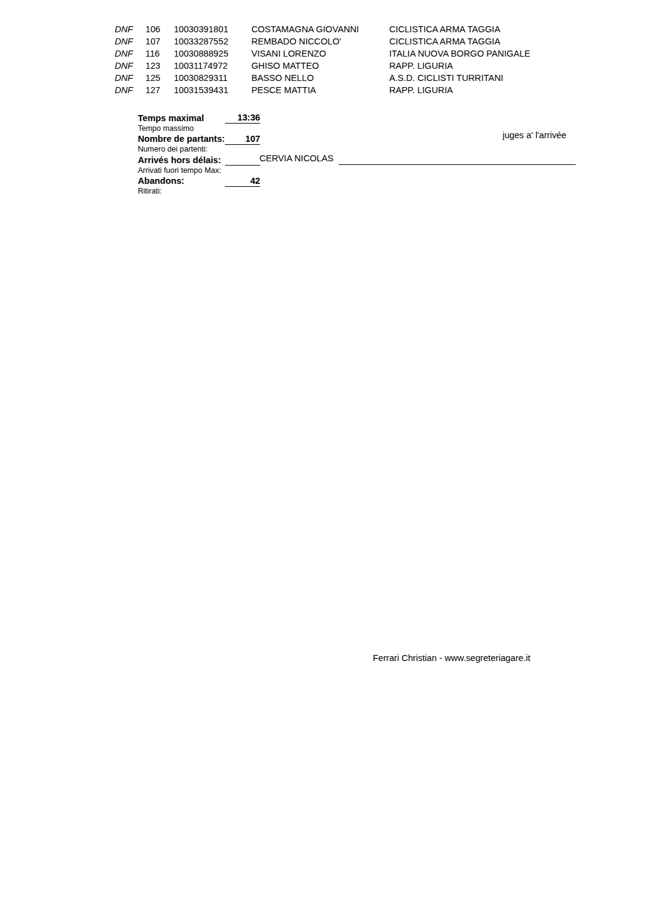| DNF | 106 | 10030391801 | COSTAMAGNA GIOVANNI | CICLISTICA ARMA TAGGIA |
| DNF | 107 | 10033287552 | REMBADO NICCOLO' | CICLISTICA ARMA TAGGIA |
| DNF | 116 | 10030888925 | VISANI LORENZO | ITALIA NUOVA BORGO PANIGALE |
| DNF | 123 | 10031174972 | GHISO MATTEO | RAPP. LIGURIA |
| DNF | 125 | 10030829311 | BASSO NELLO | A.S.D. CICLISTI TURRITANI |
| DNF | 127 | 10031539431 | PESCE MATTIA | RAPP. LIGURIA |
| Temps maximal | 13:36 |
| Tempo massimo | |
| Nombre de partants: | 107 |
| Numero dei partenti: | |
| Arrivés hors délais: | |
| Arrivati fuori tempo Max: | |
| Abandons: | 42 |
| Ritirati: | |
juges a' l'arrivée
CERVIA NICOLAS
Ferrari Christian - www.segreteriagare.it